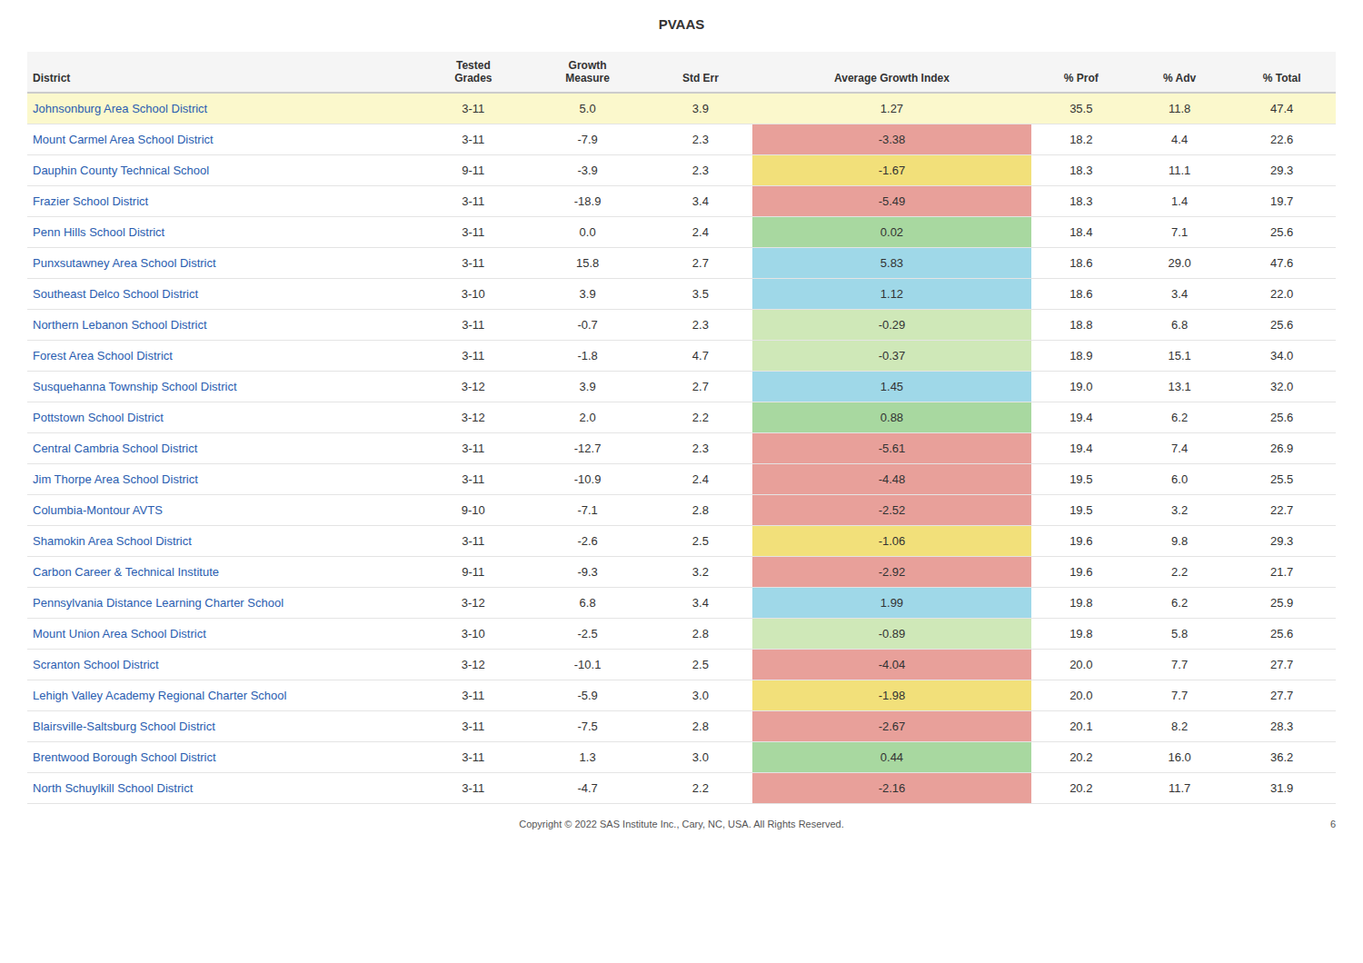PVAAS
| District | Tested Grades | Growth Measure | Std Err | Average Growth Index | % Prof | % Adv | % Total |
| --- | --- | --- | --- | --- | --- | --- | --- |
| Johnsonburg Area School District | 3-11 | 5.0 | 3.9 | 1.27 | 35.5 | 11.8 | 47.4 |
| Mount Carmel Area School District | 3-11 | -7.9 | 2.3 | -3.38 | 18.2 | 4.4 | 22.6 |
| Dauphin County Technical School | 9-11 | -3.9 | 2.3 | -1.67 | 18.3 | 11.1 | 29.3 |
| Frazier School District | 3-11 | -18.9 | 3.4 | -5.49 | 18.3 | 1.4 | 19.7 |
| Penn Hills School District | 3-11 | 0.0 | 2.4 | 0.02 | 18.4 | 7.1 | 25.6 |
| Punxsutawney Area School District | 3-11 | 15.8 | 2.7 | 5.83 | 18.6 | 29.0 | 47.6 |
| Southeast Delco School District | 3-10 | 3.9 | 3.5 | 1.12 | 18.6 | 3.4 | 22.0 |
| Northern Lebanon School District | 3-11 | -0.7 | 2.3 | -0.29 | 18.8 | 6.8 | 25.6 |
| Forest Area School District | 3-11 | -1.8 | 4.7 | -0.37 | 18.9 | 15.1 | 34.0 |
| Susquehanna Township School District | 3-12 | 3.9 | 2.7 | 1.45 | 19.0 | 13.1 | 32.0 |
| Pottstown School District | 3-12 | 2.0 | 2.2 | 0.88 | 19.4 | 6.2 | 25.6 |
| Central Cambria School District | 3-11 | -12.7 | 2.3 | -5.61 | 19.4 | 7.4 | 26.9 |
| Jim Thorpe Area School District | 3-11 | -10.9 | 2.4 | -4.48 | 19.5 | 6.0 | 25.5 |
| Columbia-Montour AVTS | 9-10 | -7.1 | 2.8 | -2.52 | 19.5 | 3.2 | 22.7 |
| Shamokin Area School District | 3-11 | -2.6 | 2.5 | -1.06 | 19.6 | 9.8 | 29.3 |
| Carbon Career & Technical Institute | 9-11 | -9.3 | 3.2 | -2.92 | 19.6 | 2.2 | 21.7 |
| Pennsylvania Distance Learning Charter School | 3-12 | 6.8 | 3.4 | 1.99 | 19.8 | 6.2 | 25.9 |
| Mount Union Area School District | 3-10 | -2.5 | 2.8 | -0.89 | 19.8 | 5.8 | 25.6 |
| Scranton School District | 3-12 | -10.1 | 2.5 | -4.04 | 20.0 | 7.7 | 27.7 |
| Lehigh Valley Academy Regional Charter School | 3-11 | -5.9 | 3.0 | -1.98 | 20.0 | 7.7 | 27.7 |
| Blairsville-Saltsburg School District | 3-11 | -7.5 | 2.8 | -2.67 | 20.1 | 8.2 | 28.3 |
| Brentwood Borough School District | 3-11 | 1.3 | 3.0 | 0.44 | 20.2 | 16.0 | 36.2 |
| North Schuylkill School District | 3-11 | -4.7 | 2.2 | -2.16 | 20.2 | 11.7 | 31.9 |
Copyright © 2022 SAS Institute Inc., Cary, NC, USA. All Rights Reserved. 6